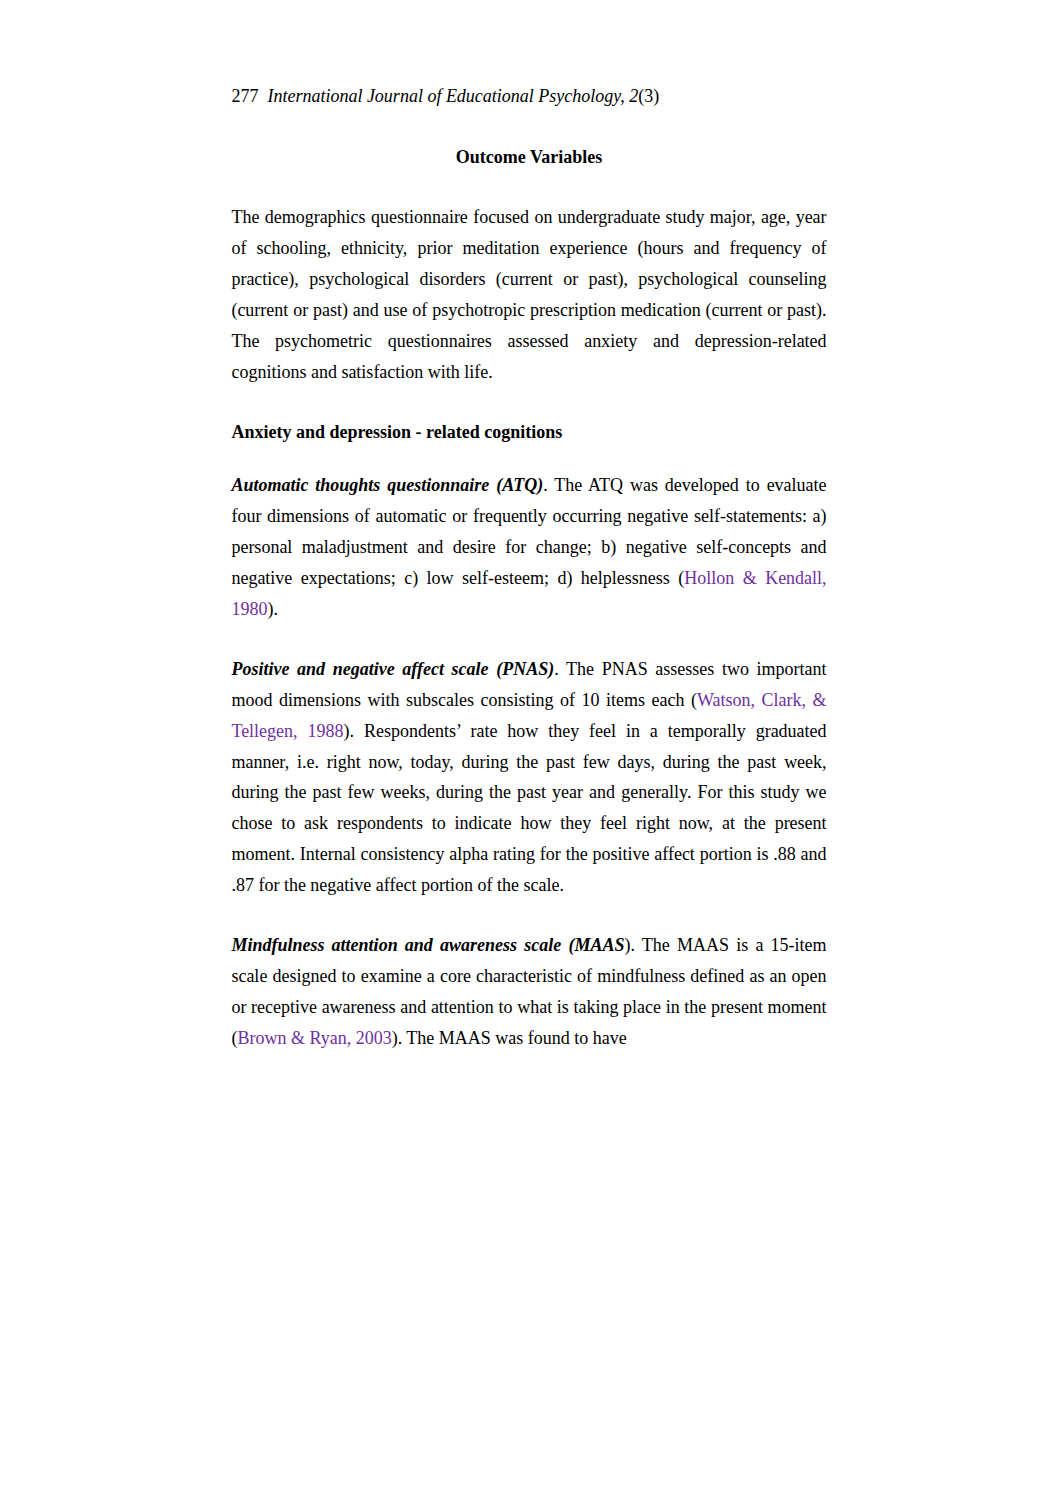277 International Journal of Educational Psychology, 2(3)
Outcome Variables
The demographics questionnaire focused on undergraduate study major, age, year of schooling, ethnicity, prior meditation experience (hours and frequency of practice), psychological disorders (current or past), psychological counseling (current or past) and use of psychotropic prescription medication (current or past). The psychometric questionnaires assessed anxiety and depression-related cognitions and satisfaction with life.
Anxiety and depression - related cognitions
Automatic thoughts questionnaire (ATQ). The ATQ was developed to evaluate four dimensions of automatic or frequently occurring negative self-statements: a) personal maladjustment and desire for change; b) negative self-concepts and negative expectations; c) low self-esteem; d) helplessness (Hollon & Kendall, 1980).
Positive and negative affect scale (PNAS). The PNAS assesses two important mood dimensions with subscales consisting of 10 items each (Watson, Clark, & Tellegen, 1988). Respondents’ rate how they feel in a temporally graduated manner, i.e. right now, today, during the past few days, during the past week, during the past few weeks, during the past year and generally. For this study we chose to ask respondents to indicate how they feel right now, at the present moment. Internal consistency alpha rating for the positive affect portion is .88 and .87 for the negative affect portion of the scale.
Mindfulness attention and awareness scale (MAAS). The MAAS is a 15-item scale designed to examine a core characteristic of mindfulness defined as an open or receptive awareness and attention to what is taking place in the present moment (Brown & Ryan, 2003). The MAAS was found to have